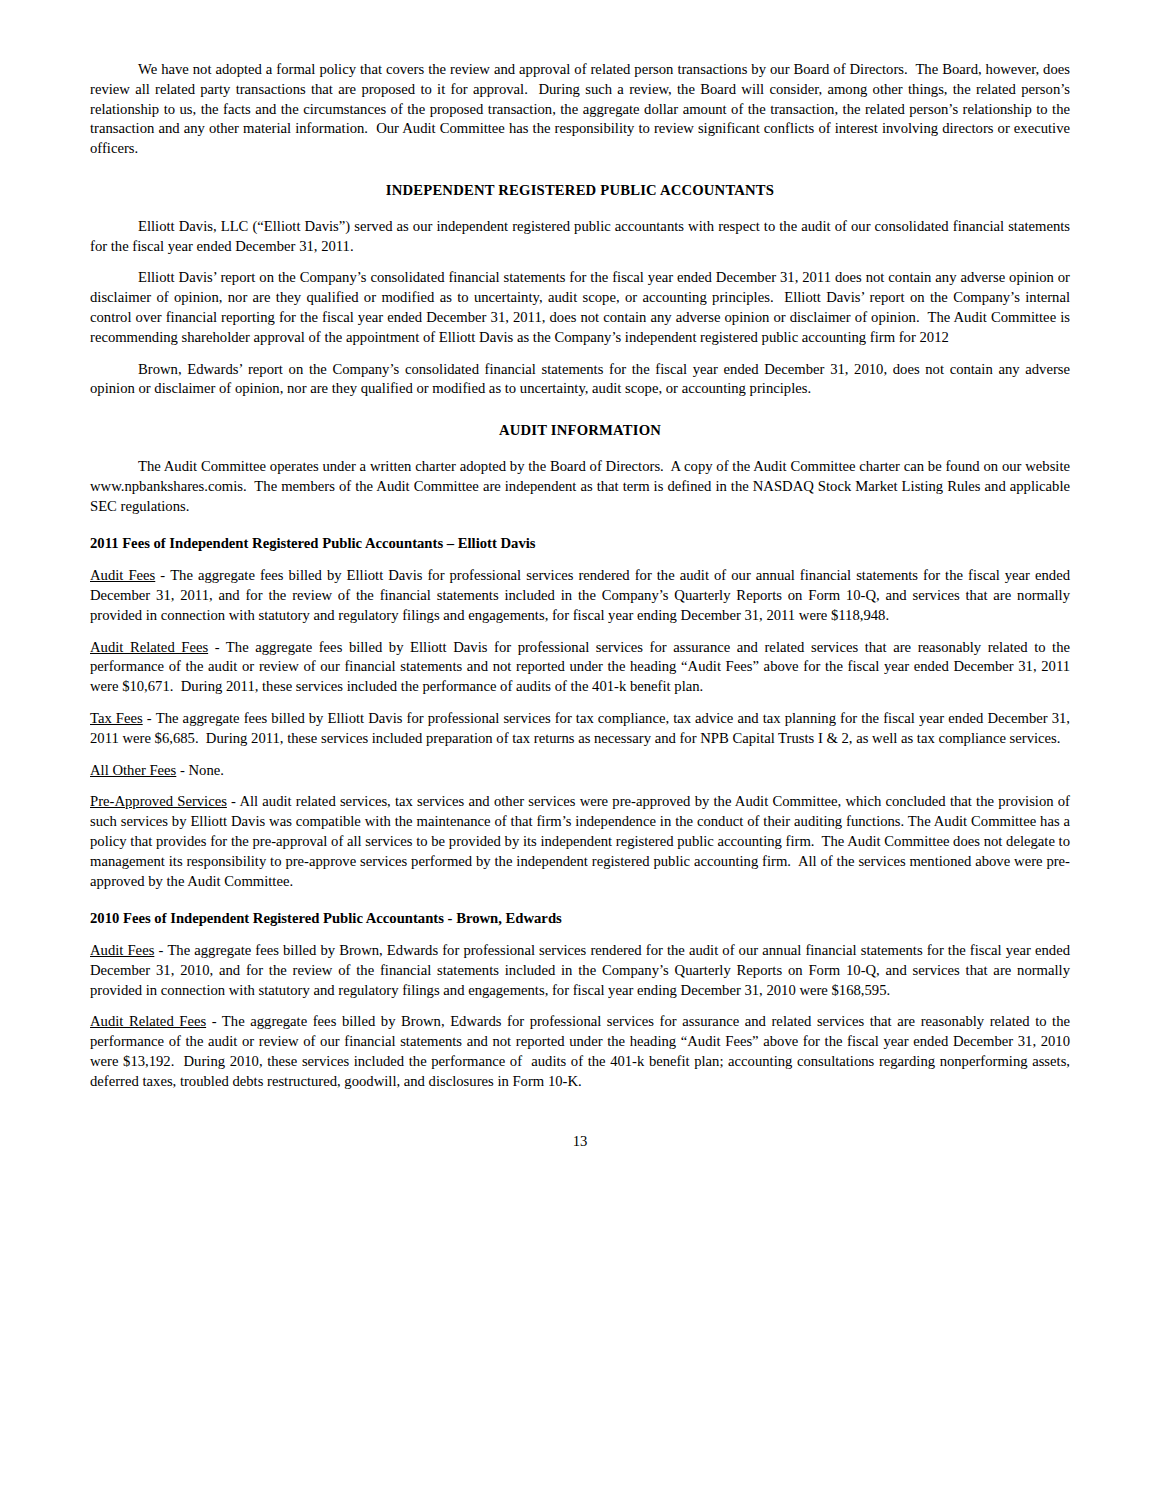We have not adopted a formal policy that covers the review and approval of related person transactions by our Board of Directors. The Board, however, does review all related party transactions that are proposed to it for approval. During such a review, the Board will consider, among other things, the related person’s relationship to us, the facts and the circumstances of the proposed transaction, the aggregate dollar amount of the transaction, the related person’s relationship to the transaction and any other material information. Our Audit Committee has the responsibility to review significant conflicts of interest involving directors or executive officers.
INDEPENDENT REGISTERED PUBLIC ACCOUNTANTS
Elliott Davis, LLC (“Elliott Davis”) served as our independent registered public accountants with respect to the audit of our consolidated financial statements for the fiscal year ended December 31, 2011.
Elliott Davis’ report on the Company’s consolidated financial statements for the fiscal year ended December 31, 2011 does not contain any adverse opinion or disclaimer of opinion, nor are they qualified or modified as to uncertainty, audit scope, or accounting principles. Elliott Davis’ report on the Company’s internal control over financial reporting for the fiscal year ended December 31, 2011, does not contain any adverse opinion or disclaimer of opinion. The Audit Committee is recommending shareholder approval of the appointment of Elliott Davis as the Company’s independent registered public accounting firm for 2012
Brown, Edwards’ report on the Company’s consolidated financial statements for the fiscal year ended December 31, 2010, does not contain any adverse opinion or disclaimer of opinion, nor are they qualified or modified as to uncertainty, audit scope, or accounting principles.
AUDIT INFORMATION
The Audit Committee operates under a written charter adopted by the Board of Directors. A copy of the Audit Committee charter can be found on our website www.npbankshares.comis. The members of the Audit Committee are independent as that term is defined in the NASDAQ Stock Market Listing Rules and applicable SEC regulations.
2011 Fees of Independent Registered Public Accountants – Elliott Davis
Audit Fees - The aggregate fees billed by Elliott Davis for professional services rendered for the audit of our annual financial statements for the fiscal year ended December 31, 2011, and for the review of the financial statements included in the Company’s Quarterly Reports on Form 10-Q, and services that are normally provided in connection with statutory and regulatory filings and engagements, for fiscal year ending December 31, 2011 were $118,948.
Audit Related Fees - The aggregate fees billed by Elliott Davis for professional services for assurance and related services that are reasonably related to the performance of the audit or review of our financial statements and not reported under the heading “Audit Fees” above for the fiscal year ended December 31, 2011 were $10,671. During 2011, these services included the performance of audits of the 401-k benefit plan.
Tax Fees - The aggregate fees billed by Elliott Davis for professional services for tax compliance, tax advice and tax planning for the fiscal year ended December 31, 2011 were $6,685. During 2011, these services included preparation of tax returns as necessary and for NPB Capital Trusts I & 2, as well as tax compliance services.
All Other Fees - None.
Pre-Approved Services - All audit related services, tax services and other services were pre-approved by the Audit Committee, which concluded that the provision of such services by Elliott Davis was compatible with the maintenance of that firm’s independence in the conduct of their auditing functions. The Audit Committee has a policy that provides for the pre-approval of all services to be provided by its independent registered public accounting firm. The Audit Committee does not delegate to management its responsibility to pre-approve services performed by the independent registered public accounting firm. All of the services mentioned above were pre-approved by the Audit Committee.
2010 Fees of Independent Registered Public Accountants - Brown, Edwards
Audit Fees - The aggregate fees billed by Brown, Edwards for professional services rendered for the audit of our annual financial statements for the fiscal year ended December 31, 2010, and for the review of the financial statements included in the Company’s Quarterly Reports on Form 10-Q, and services that are normally provided in connection with statutory and regulatory filings and engagements, for fiscal year ending December 31, 2010 were $168,595.
Audit Related Fees - The aggregate fees billed by Brown, Edwards for professional services for assurance and related services that are reasonably related to the performance of the audit or review of our financial statements and not reported under the heading “Audit Fees” above for the fiscal year ended December 31, 2010 were $13,192. During 2010, these services included the performance of audits of the 401-k benefit plan; accounting consultations regarding nonperforming assets, deferred taxes, troubled debts restructured, goodwill, and disclosures in Form 10-K.
13